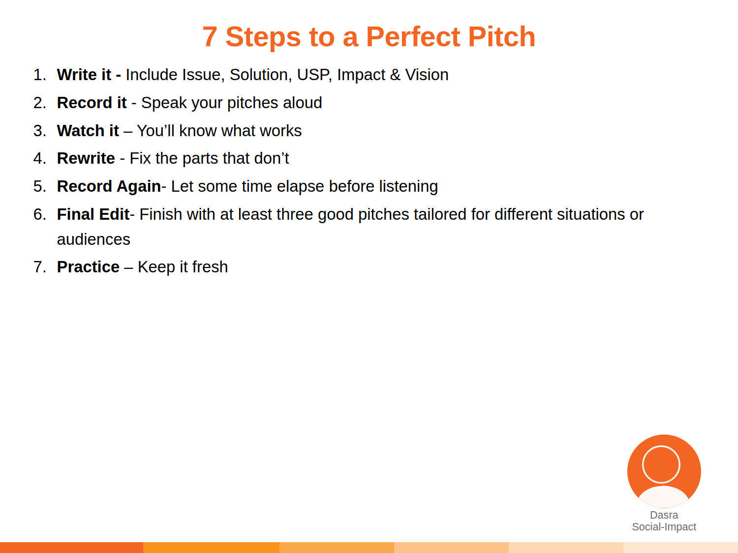7 Steps to a Perfect Pitch
Write it - Include Issue, Solution, USP, Impact & Vision
Record it - Speak your pitches aloud
Watch it – You’ll know what works
Rewrite - Fix the parts that don’t
Record Again- Let some time elapse before listening
Final Edit- Finish with at least three good pitches tailored for different situations or audiences
Practice – Keep it fresh
Dasra Social-Impact